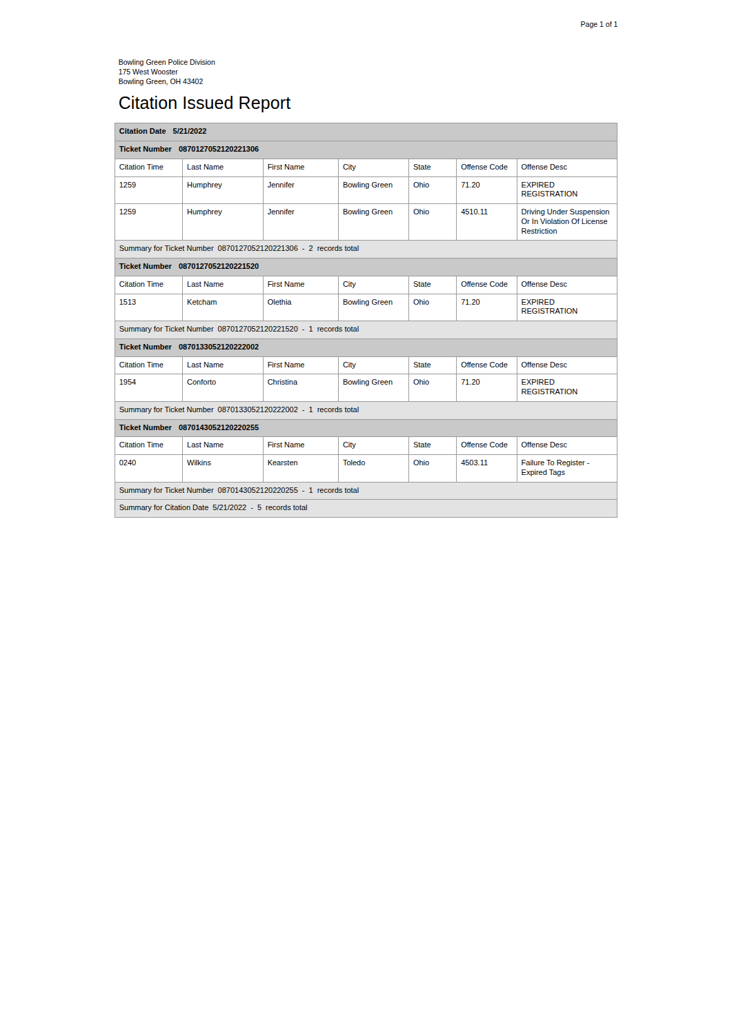Page 1 of 1
Bowling Green Police Division
175 West Wooster
Bowling Green, OH 43402
Citation Issued Report
| Citation Date 5/21/2022 |
| Ticket Number 0870127052120221306 |
| Citation Time | Last Name | First Name | City | State | Offense Code | Offense Desc |
| 1259 | Humphrey | Jennifer | Bowling Green | Ohio | 71.20 | EXPIRED REGISTRATION |
| 1259 | Humphrey | Jennifer | Bowling Green | Ohio | 4510.11 | Driving Under Suspension Or In Violation Of License Restriction |
| Summary for Ticket Number 0870127052120221306 - 2 records total |
| Ticket Number 0870127052120221520 |
| Citation Time | Last Name | First Name | City | State | Offense Code | Offense Desc |
| 1513 | Ketcham | Olethia | Bowling Green | Ohio | 71.20 | EXPIRED REGISTRATION |
| Summary for Ticket Number 0870127052120221520 - 1 records total |
| Ticket Number 0870133052120222002 |
| Citation Time | Last Name | First Name | City | State | Offense Code | Offense Desc |
| 1954 | Conforto | Christina | Bowling Green | Ohio | 71.20 | EXPIRED REGISTRATION |
| Summary for Ticket Number 0870133052120222002 - 1 records total |
| Ticket Number 0870143052120220255 |
| Citation Time | Last Name | First Name | City | State | Offense Code | Offense Desc |
| 0240 | Wilkins | Kearsten | Toledo | Ohio | 4503.11 | Failure To Register - Expired Tags |
| Summary for Ticket Number 0870143052120220255 - 1 records total |
| Summary for Citation Date 5/21/2022 - 5 records total |